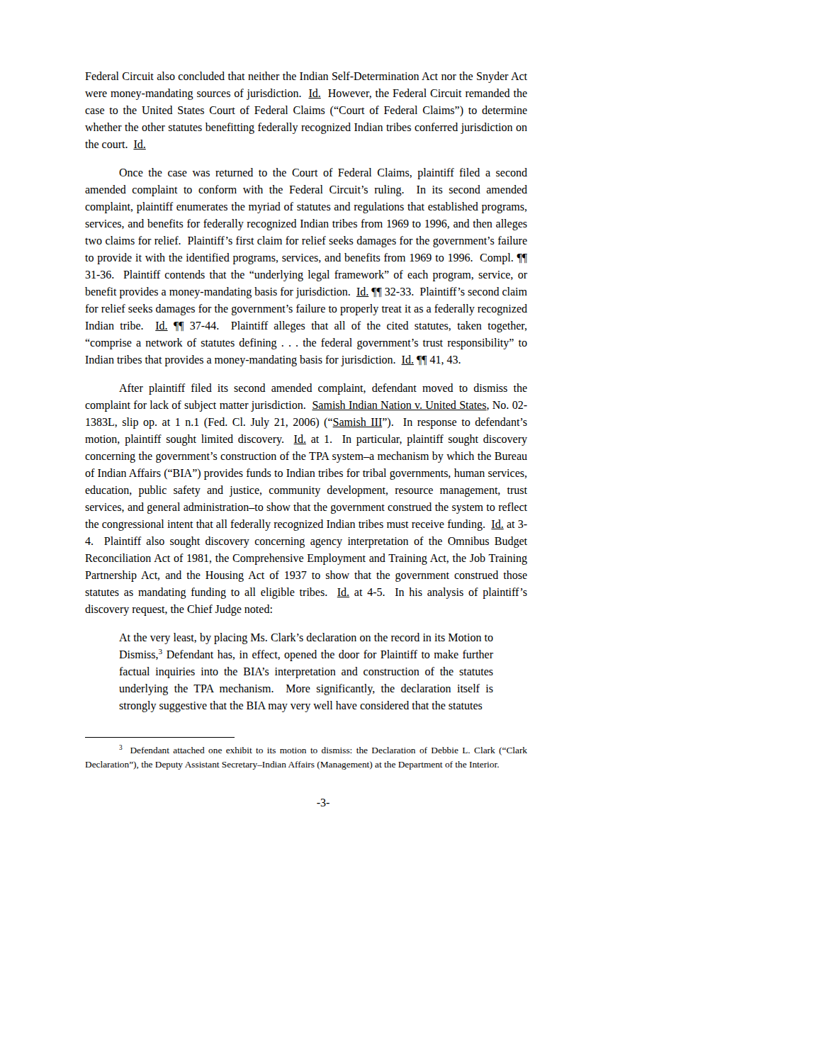Federal Circuit also concluded that neither the Indian Self-Determination Act nor the Snyder Act were money-mandating sources of jurisdiction. Id. However, the Federal Circuit remanded the case to the United States Court of Federal Claims (“Court of Federal Claims”) to determine whether the other statutes benefitting federally recognized Indian tribes conferred jurisdiction on the court. Id.
Once the case was returned to the Court of Federal Claims, plaintiff filed a second amended complaint to conform with the Federal Circuit’s ruling. In its second amended complaint, plaintiff enumerates the myriad of statutes and regulations that established programs, services, and benefits for federally recognized Indian tribes from 1969 to 1996, and then alleges two claims for relief. Plaintiff’s first claim for relief seeks damages for the government’s failure to provide it with the identified programs, services, and benefits from 1969 to 1996. Compl. ¶¶ 31-36. Plaintiff contends that the “underlying legal framework” of each program, service, or benefit provides a money-mandating basis for jurisdiction. Id. ¶¶ 32-33. Plaintiff’s second claim for relief seeks damages for the government’s failure to properly treat it as a federally recognized Indian tribe. Id. ¶¶ 37-44. Plaintiff alleges that all of the cited statutes, taken together, “comprise a network of statutes defining . . . the federal government’s trust responsibility” to Indian tribes that provides a money-mandating basis for jurisdiction. Id. ¶¶ 41, 43.
After plaintiff filed its second amended complaint, defendant moved to dismiss the complaint for lack of subject matter jurisdiction. Samish Indian Nation v. United States, No. 02-1383L, slip op. at 1 n.1 (Fed. Cl. July 21, 2006) (“Samish III”). In response to defendant’s motion, plaintiff sought limited discovery. Id. at 1. In particular, plaintiff sought discovery concerning the government’s construction of the TPA system–a mechanism by which the Bureau of Indian Affairs (“BIA”) provides funds to Indian tribes for tribal governments, human services, education, public safety and justice, community development, resource management, trust services, and general administration–to show that the government construed the system to reflect the congressional intent that all federally recognized Indian tribes must receive funding. Id. at 3-4. Plaintiff also sought discovery concerning agency interpretation of the Omnibus Budget Reconciliation Act of 1981, the Comprehensive Employment and Training Act, the Job Training Partnership Act, and the Housing Act of 1937 to show that the government construed those statutes as mandating funding to all eligible tribes. Id. at 4-5. In his analysis of plaintiff’s discovery request, the Chief Judge noted:
At the very least, by placing Ms. Clark’s declaration on the record in its Motion to Dismiss,3 Defendant has, in effect, opened the door for Plaintiff to make further factual inquiries into the BIA’s interpretation and construction of the statutes underlying the TPA mechanism. More significantly, the declaration itself is strongly suggestive that the BIA may very well have considered that the statutes
3 Defendant attached one exhibit to its motion to dismiss: the Declaration of Debbie L. Clark (“Clark Declaration”), the Deputy Assistant Secretary–Indian Affairs (Management) at the Department of the Interior.
-3-